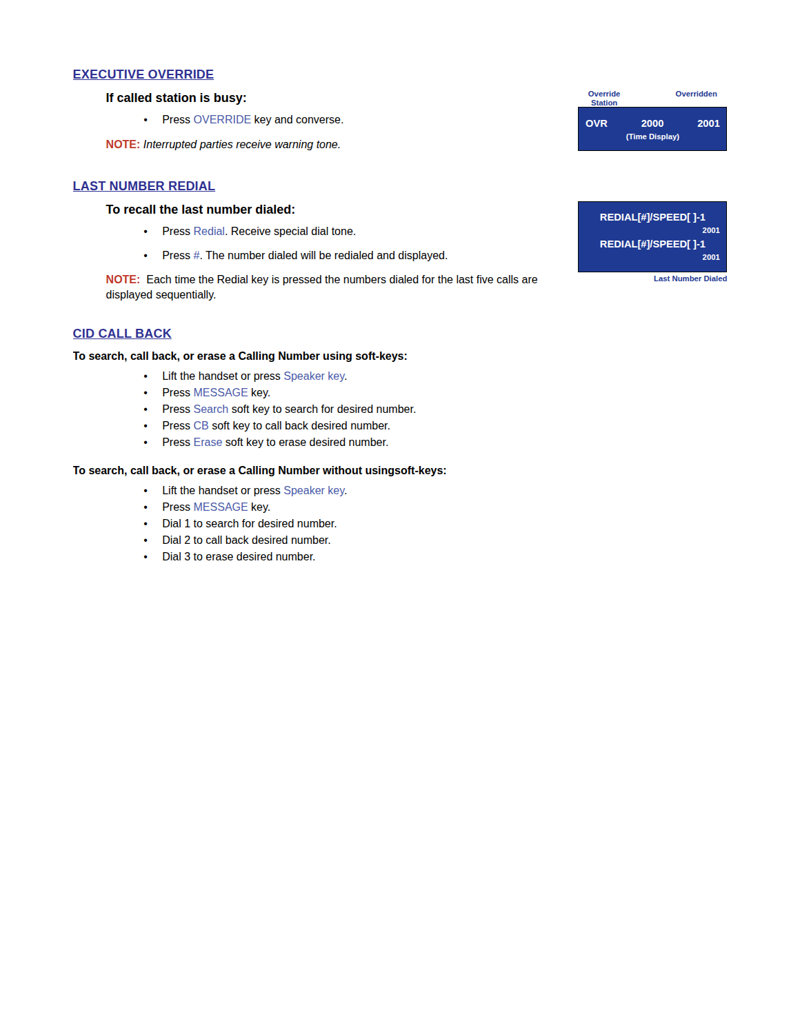EXECUTIVE OVERRIDE
Override
Station Overridden
OVR 20002001
(Time Display)
If called station is busy:
Press OVERRIDE key and converse.
NOTE: Interrupted parties receive warning tone.
LAST NUMBER REDIAL
REDIAL[#]/SPEED[ ]-1
2001
REDIAL[#]/SPEED[ ]-1
2001
Last Number Dialed
To recall the last number dialed:
Press Redial. Receive special dial tone.
Press #. The number dialed will be redialed and displayed.
NOTE: Each time the Redial key is pressed the numbers dialed for the last five calls are displayed sequentially.
CID CALL BACK
To search, call back, or erase a Calling Number using soft-keys:
Lift the handset or press Speaker key.
Press MESSAGE key.
Press Search soft key to search for desired number.
Press CB soft key to call back desired number.
Press Erase soft key to erase desired number.
To search, call back, or erase a Calling Number without usingsoft-keys:
Lift the handset or press Speaker key.
Press MESSAGE key.
Dial 1 to search for desired number.
Dial 2 to call back desired number.
Dial 3 to erase desired number.